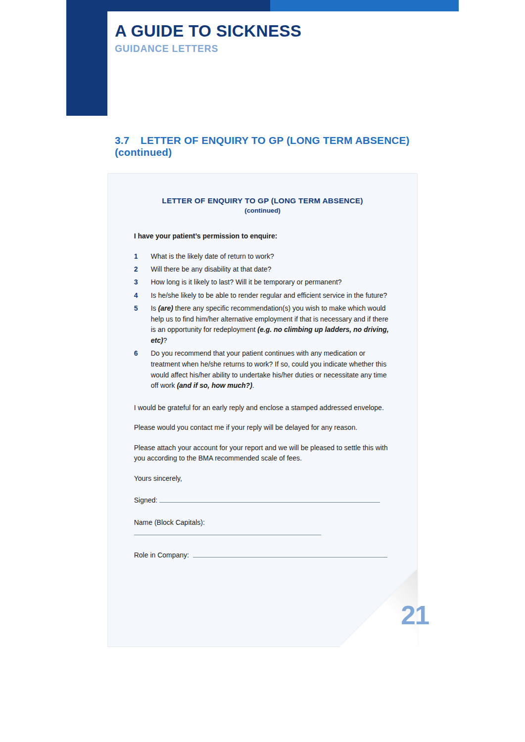A GUIDE TO SICKNESS
GUIDANCE LETTERS
3.7 LETTER OF ENQUIRY TO GP (LONG TERM ABSENCE) (continued)
LETTER OF ENQUIRY TO GP (LONG TERM ABSENCE)
(continued)
I have your patient’s permission to enquire:
What is the likely date of return to work?
Will there be any disability at that date?
How long is it likely to last? Will it be temporary or permanent?
Is he/she likely to be able to render regular and efficient service in the future?
Is (are) there any specific recommendation(s) you wish to make which would help us to find him/her alternative employment if that is necessary and if there is an opportunity for redeployment (e.g. no climbing up ladders, no driving, etc)?
Do you recommend that your patient continues with any medication or treatment when he/she returns to work? If so, could you indicate whether this would affect his/her ability to undertake his/her duties or necessitate any time off work (and if so, how much?).
I would be grateful for an early reply and enclose a stamped addressed envelope.
Please would you contact me if your reply will be delayed for any reason.
Please attach your account for your report and we will be pleased to settle this with you according to the BMA recommended scale of fees.
Yours sincerely,
Signed:
Name (Block Capitals):
Role in Company:
21